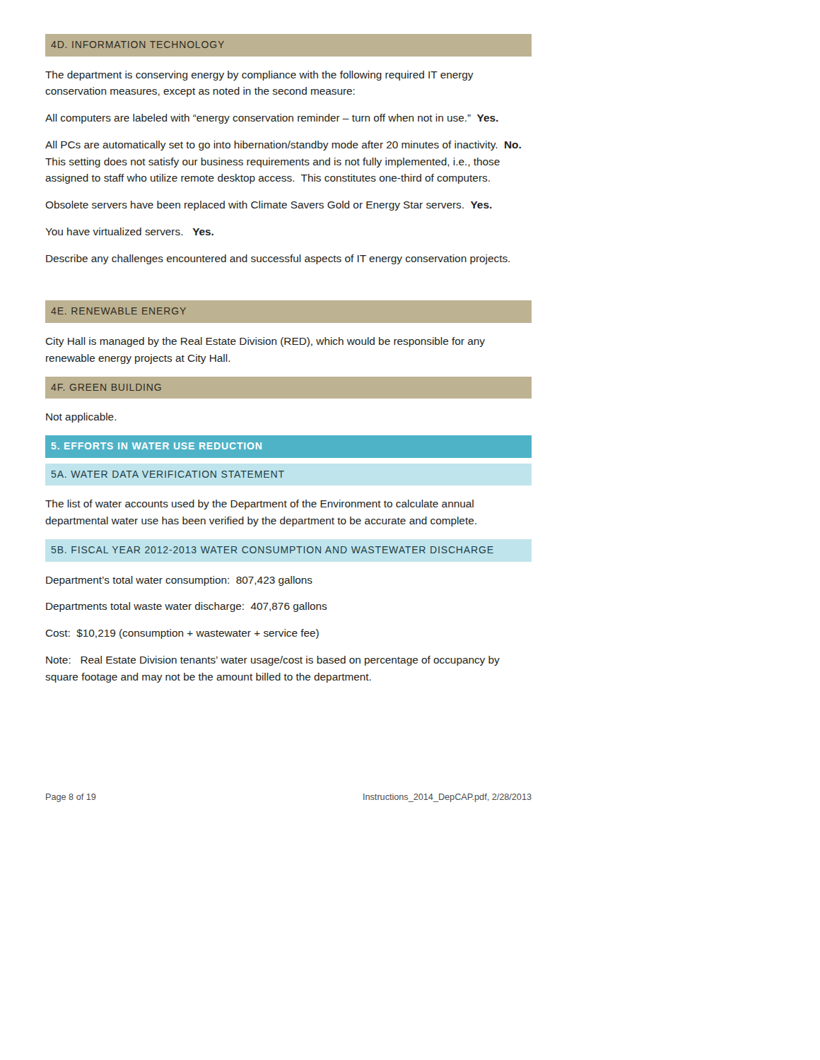4D. INFORMATION TECHNOLOGY
The department is conserving energy by compliance with the following required IT energy conservation measures, except as noted in the second measure:
All computers are labeled with “energy conservation reminder – turn off when not in use.” Yes.
All PCs are automatically set to go into hibernation/standby mode after 20 minutes of inactivity. No. This setting does not satisfy our business requirements and is not fully implemented, i.e., those assigned to staff who utilize remote desktop access. This constitutes one-third of computers.
Obsolete servers have been replaced with Climate Savers Gold or Energy Star servers. Yes.
You have virtualized servers. Yes.
Describe any challenges encountered and successful aspects of IT energy conservation projects.
4E. RENEWABLE ENERGY
City Hall is managed by the Real Estate Division (RED), which would be responsible for any renewable energy projects at City Hall.
4F. GREEN BUILDING
Not applicable.
5. EFFORTS IN WATER USE REDUCTION
5A. WATER DATA VERIFICATION STATEMENT
The list of water accounts used by the Department of the Environment to calculate annual departmental water use has been verified by the department to be accurate and complete.
5B. FISCAL YEAR 2012-2013 WATER CONSUMPTION AND WASTEWATER DISCHARGE
Department’s total water consumption: 807,423 gallons
Departments total waste water discharge: 407,876 gallons
Cost: $10,219 (consumption + wastewater + service fee)
Note: Real Estate Division tenants’ water usage/cost is based on percentage of occupancy by square footage and may not be the amount billed to the department.
Page 8 of 19 Instructions_2014_DepCAP.pdf, 2/28/2013